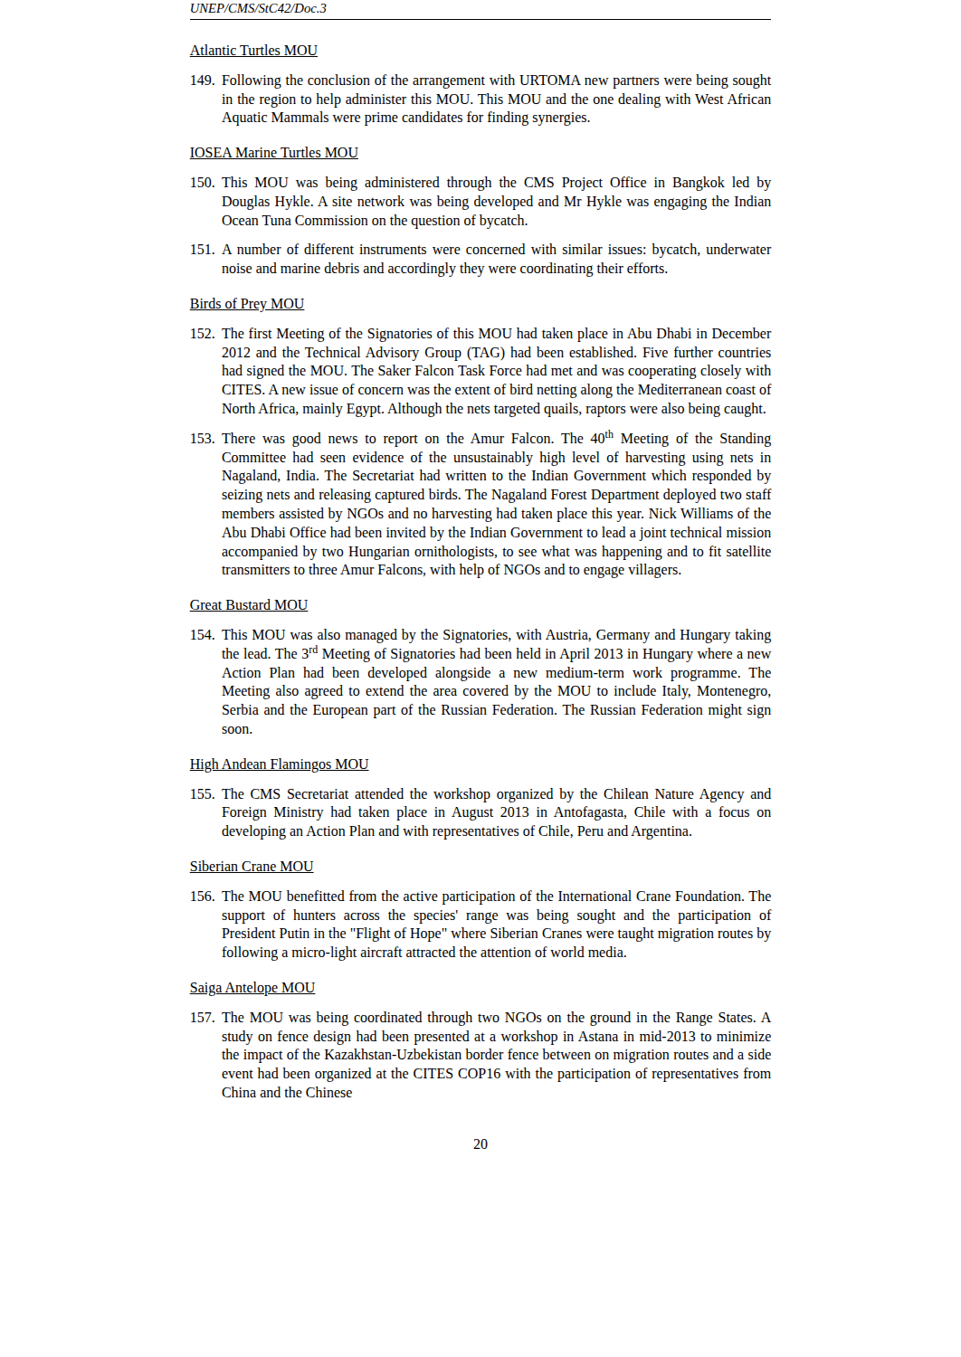UNEP/CMS/StC42/Doc.3
Atlantic Turtles MOU
149. Following the conclusion of the arrangement with URTOMA new partners were being sought in the region to help administer this MOU. This MOU and the one dealing with West African Aquatic Mammals were prime candidates for finding synergies.
IOSEA Marine Turtles MOU
150. This MOU was being administered through the CMS Project Office in Bangkok led by Douglas Hykle. A site network was being developed and Mr Hykle was engaging the Indian Ocean Tuna Commission on the question of bycatch.
151. A number of different instruments were concerned with similar issues: bycatch, underwater noise and marine debris and accordingly they were coordinating their efforts.
Birds of Prey MOU
152. The first Meeting of the Signatories of this MOU had taken place in Abu Dhabi in December 2012 and the Technical Advisory Group (TAG) had been established. Five further countries had signed the MOU. The Saker Falcon Task Force had met and was cooperating closely with CITES. A new issue of concern was the extent of bird netting along the Mediterranean coast of North Africa, mainly Egypt. Although the nets targeted quails, raptors were also being caught.
153. There was good news to report on the Amur Falcon. The 40th Meeting of the Standing Committee had seen evidence of the unsustainably high level of harvesting using nets in Nagaland, India. The Secretariat had written to the Indian Government which responded by seizing nets and releasing captured birds. The Nagaland Forest Department deployed two staff members assisted by NGOs and no harvesting had taken place this year. Nick Williams of the Abu Dhabi Office had been invited by the Indian Government to lead a joint technical mission accompanied by two Hungarian ornithologists, to see what was happening and to fit satellite transmitters to three Amur Falcons, with help of NGOs and to engage villagers.
Great Bustard MOU
154. This MOU was also managed by the Signatories, with Austria, Germany and Hungary taking the lead. The 3rd Meeting of Signatories had been held in April 2013 in Hungary where a new Action Plan had been developed alongside a new medium-term work programme. The Meeting also agreed to extend the area covered by the MOU to include Italy, Montenegro, Serbia and the European part of the Russian Federation. The Russian Federation might sign soon.
High Andean Flamingos MOU
155. The CMS Secretariat attended the workshop organized by the Chilean Nature Agency and Foreign Ministry had taken place in August 2013 in Antofagasta, Chile with a focus on developing an Action Plan and with representatives of Chile, Peru and Argentina.
Siberian Crane MOU
156. The MOU benefitted from the active participation of the International Crane Foundation. The support of hunters across the species' range was being sought and the participation of President Putin in the "Flight of Hope" where Siberian Cranes were taught migration routes by following a micro-light aircraft attracted the attention of world media.
Saiga Antelope MOU
157. The MOU was being coordinated through two NGOs on the ground in the Range States. A study on fence design had been presented at a workshop in Astana in mid-2013 to minimize the impact of the Kazakhstan-Uzbekistan border fence between on migration routes and a side event had been organized at the CITES COP16 with the participation of representatives from China and the Chinese
20